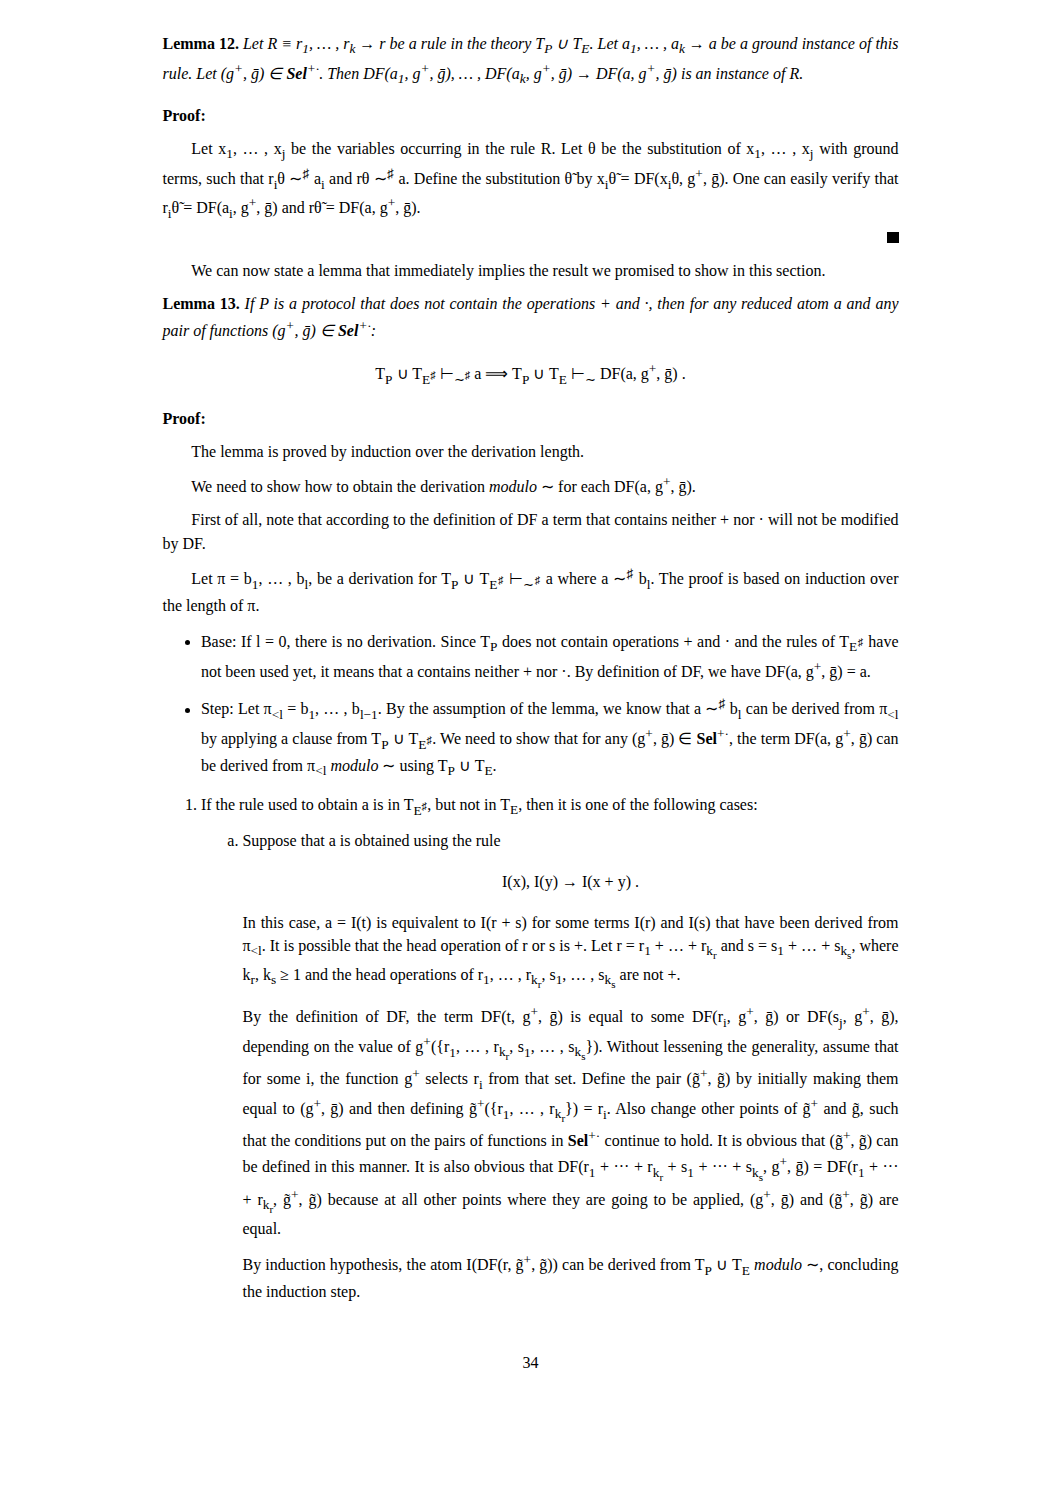Lemma 12. Let R ≡ r1, … , rk → r be a rule in the theory TP ∪ TE. Let a1, … , ak → a be a ground instance of this rule. Let (g+, ḡ) ∈ Sel+·. Then DF(a1, g+, ḡ), … , DF(ak, g+, ḡ) → DF(a, g+, ḡ) is an instance of R.
Proof:
Let x1, … , xj be the variables occurring in the rule R. Let θ be the substitution of x1, … , xj with ground terms, such that riθ ∼♯ ai and rθ ∼♯ a. Define the substitution θ̃ by xiθ̃ = DF(xiθ, g+, ḡ). One can easily verify that riθ̃ = DF(ai, g+, ḡ) and rθ̃ = DF(a, g+, ḡ).
We can now state a lemma that immediately implies the result we promised to show in this section.
Lemma 13. If P is a protocol that does not contain the operations + and ·, then for any reduced atom a and any pair of functions (g+, ḡ) ∈ Sel+·:
TP ∪ TE♯ ⊢∼♯ a ⟹ TP ∪ TE ⊢∼ DF(a, g+, ḡ) .
Proof:
The lemma is proved by induction over the derivation length.
We need to show how to obtain the derivation modulo ∼ for each DF(a, g+, ḡ).
First of all, note that according to the definition of DF a term that contains neither + nor · will not be modified by DF.
Let π = b1, … , bl, be a derivation for TP ∪ TE♯ ⊢∼♯ a where a ∼♯ bl. The proof is based on induction over the length of π.
Base: If l = 0, there is no derivation. Since TP does not contain operations + and · and the rules of TE♯ have not been used yet, it means that a contains neither + nor ·. By definition of DF, we have DF(a, g+, ḡ) = a.
Step: Let π<l = b1, … , bl−1. By the assumption of the lemma, we know that a ∼♯ bl can be derived from π<l by applying a clause from TP ∪ TE♯. We need to show that for any (g+, ḡ) ∈ Sel+·, the term DF(a, g+, ḡ) can be derived from π<l modulo ∼ using TP ∪ TE.
If the rule used to obtain a is in TE♯, but not in TE, then it is one of the following cases:
Suppose that a is obtained using the rule
I(x), I(y) → I(x + y) .
In this case, a = I(t) is equivalent to I(r + s) for some terms I(r) and I(s) that have been derived from π<l. It is possible that the head operation of r or s is +. Let r = r1 + … + rkr and s = s1 + … + sks, where kr, ks ≥ 1 and the head operations of r1, … , rkr, s1, … , sks are not +.
By the definition of DF, the term DF(t, g+, ḡ) is equal to some DF(ri, g+, ḡ) or DF(sj, g+, ḡ), depending on the value of g+({r1, … , rkr, s1, … , sks}). Without lessening the generality, assume that for some i, the function g+ selects ri from that set. Define the pair (g̃+, g̃) by initially making them equal to (g+, ḡ) and then defining g̃+({r1, … , rkr}) = ri. Also change other points of g̃+ and g̃, such that the conditions put on the pairs of functions in Sel+· continue to hold. It is obvious that (g̃+, g̃) can be defined in this manner. It is also obvious that DF(r1 + ··· + rkr + s1 + ··· + sks, g+, ḡ) = DF(r1 + ··· + rkr, g̃+, g̃) because at all other points where they are going to be applied, (g+, ḡ) and (g̃+, g̃) are equal.
By induction hypothesis, the atom I(DF(r, g̃+, g̃)) can be derived from TP ∪ TE modulo ∼, concluding the induction step.
34